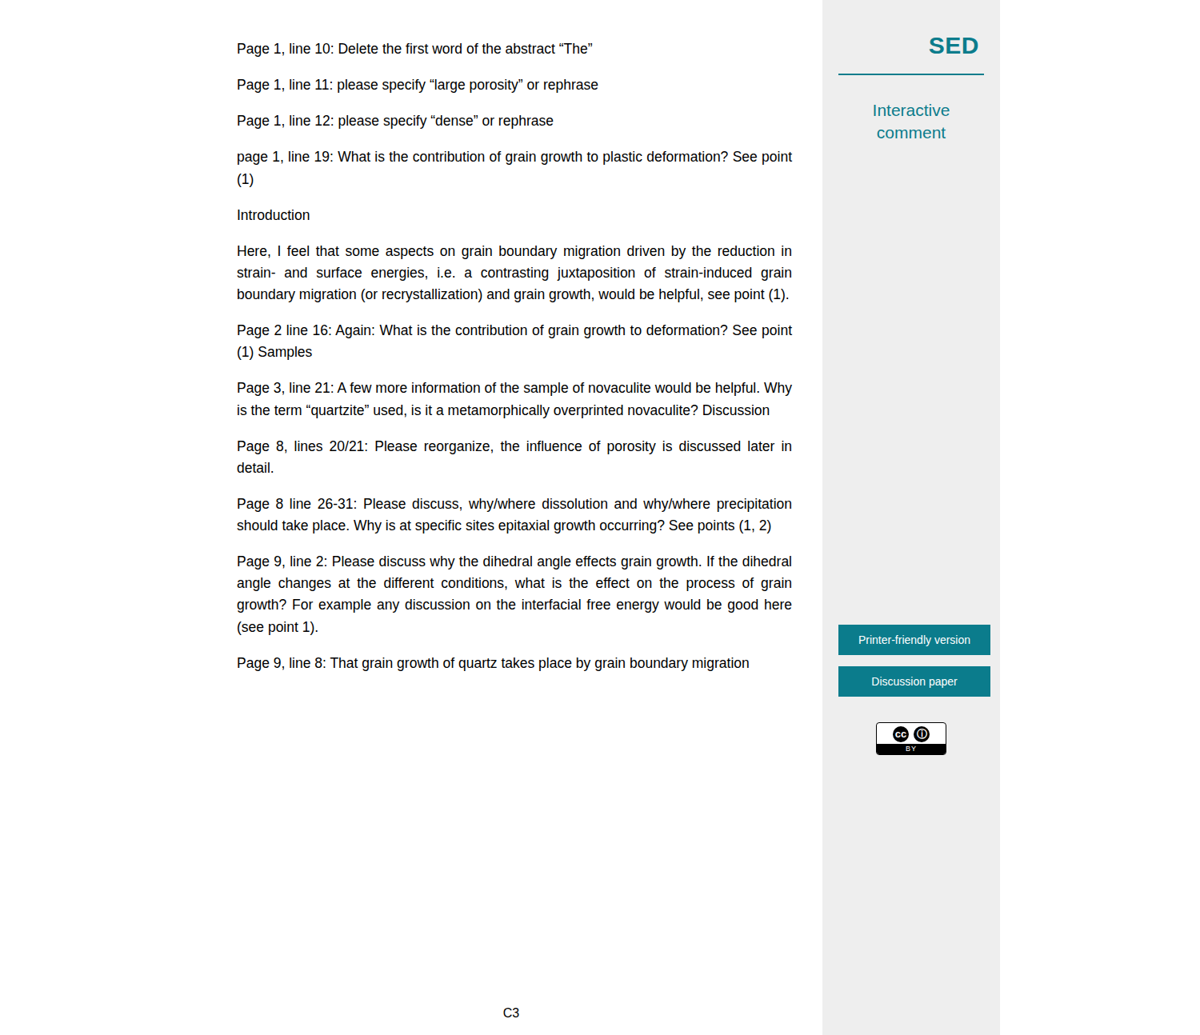Page 1, line 10: Delete the first word of the abstract “The”
Page 1, line 11: please specify “large porosity” or rephrase
Page 1, line 12: please specify “dense” or rephrase
page 1, line 19: What is the contribution of grain growth to plastic deformation? See point (1)
Introduction
Here, I feel that some aspects on grain boundary migration driven by the reduction in strain- and surface energies, i.e. a contrasting juxtaposition of strain-induced grain boundary migration (or recrystallization) and grain growth, would be helpful, see point (1).
Page 2 line 16: Again: What is the contribution of grain growth to deformation? See point (1) Samples
Page 3, line 21: A few more information of the sample of novaculite would be helpful. Why is the term “quartzite” used, is it a metamorphically overprinted novaculite? Discussion
Page 8, lines 20/21: Please reorganize, the influence of porosity is discussed later in detail.
Page 8 line 26-31: Please discuss, why/where dissolution and why/where precipitation should take place. Why is at specific sites epitaxial growth occurring? See points (1, 2)
Page 9, line 2: Please discuss why the dihedral angle effects grain growth. If the dihedral angle changes at the different conditions, what is the effect on the process of grain growth? For example any discussion on the interfacial free energy would be good here (see point 1).
Page 9, line 8: That grain growth of quartz takes place by grain boundary migration
C3
SED
Interactive
comment
Printer-friendly version Discussion paper
cc
ⓘ
BY